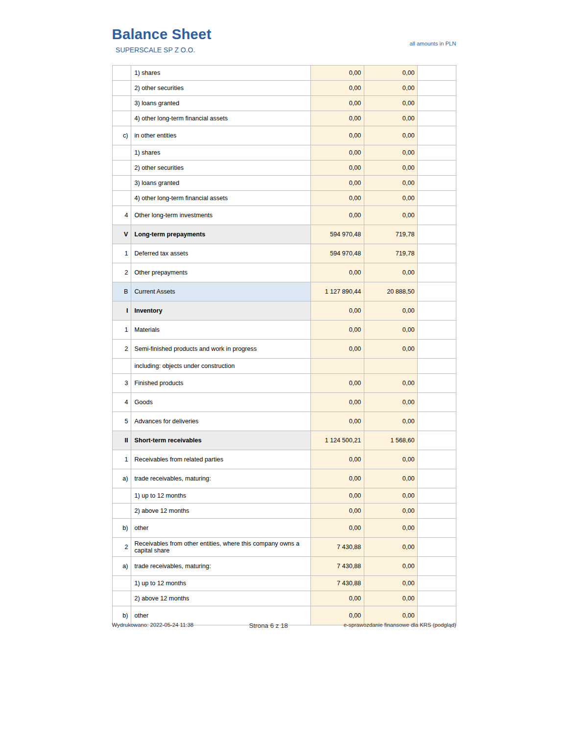Balance Sheet
SUPERSCALE SP Z O.O.
all amounts in PLN
| | 1) shares | 0,00 | 0,00 | |
| | 2) other securities | 0,00 | 0,00 | |
| | 3) loans granted | 0,00 | 0,00 | |
| | 4) other long-term financial assets | 0,00 | 0,00 | |
| c) | in other entities | 0,00 | 0,00 | |
| | 1) shares | 0,00 | 0,00 | |
| | 2) other securities | 0,00 | 0,00 | |
| | 3) loans granted | 0,00 | 0,00 | |
| | 4) other long-term financial assets | 0,00 | 0,00 | |
| 4 | Other long-term investments | 0,00 | 0,00 | |
| V | Long-term prepayments | 594 970,48 | 719,78 | |
| 1 | Deferred tax assets | 594 970,48 | 719,78 | |
| 2 | Other prepayments | 0,00 | 0,00 | |
| B | Current Assets | 1 127 890,44 | 20 888,50 | |
| I | Inventory | 0,00 | 0,00 | |
| 1 | Materials | 0,00 | 0,00 | |
| 2 | Semi-finished products and work in progress | 0,00 | 0,00 | |
| | including: objects under construction | | | |
| 3 | Finished products | 0,00 | 0,00 | |
| 4 | Goods | 0,00 | 0,00 | |
| 5 | Advances for deliveries | 0,00 | 0,00 | |
| II | Short-term receivables | 1 124 500,21 | 1 568,60 | |
| 1 | Receivables from related parties | 0,00 | 0,00 | |
| a) | trade receivables, maturing: | 0,00 | 0,00 | |
| | 1) up to 12 months | 0,00 | 0,00 | |
| | 2) above 12 months | 0,00 | 0,00 | |
| b) | other | 0,00 | 0,00 | |
| 2 | Receivables from other entities, where this company owns a capital share | 7 430,88 | 0,00 | |
| a) | trade receivables, maturing: | 7 430,88 | 0,00 | |
| | 1) up to 12 months | 7 430,88 | 0,00 | |
| | 2) above 12 months | 0,00 | 0,00 | |
| b) | other | 0,00 | 0,00 | |
Wydrukowano: 2022-05-24 11:38
e-sprawozdanie finansowe dla KRS (podgląd)
Strona 6 z 18